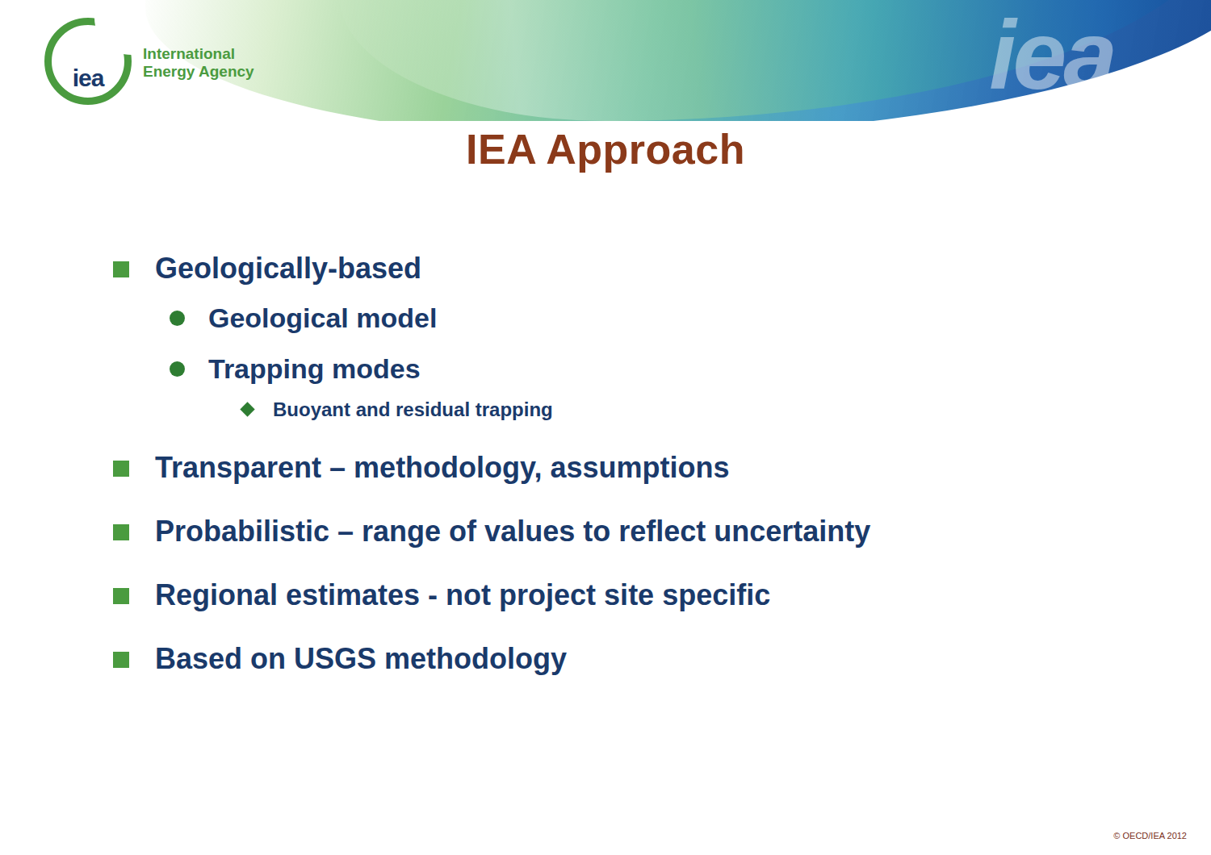iea
iea
International
Energy Agency
IEA Approach
Geologically-based
Geological model
Trapping modes
Buoyant and residual trapping
Transparent – methodology, assumptions
Probabilistic – range of values to reflect uncertainty
Regional estimates - not project site specific
Based on USGS methodology
© OECD/IEA 2012